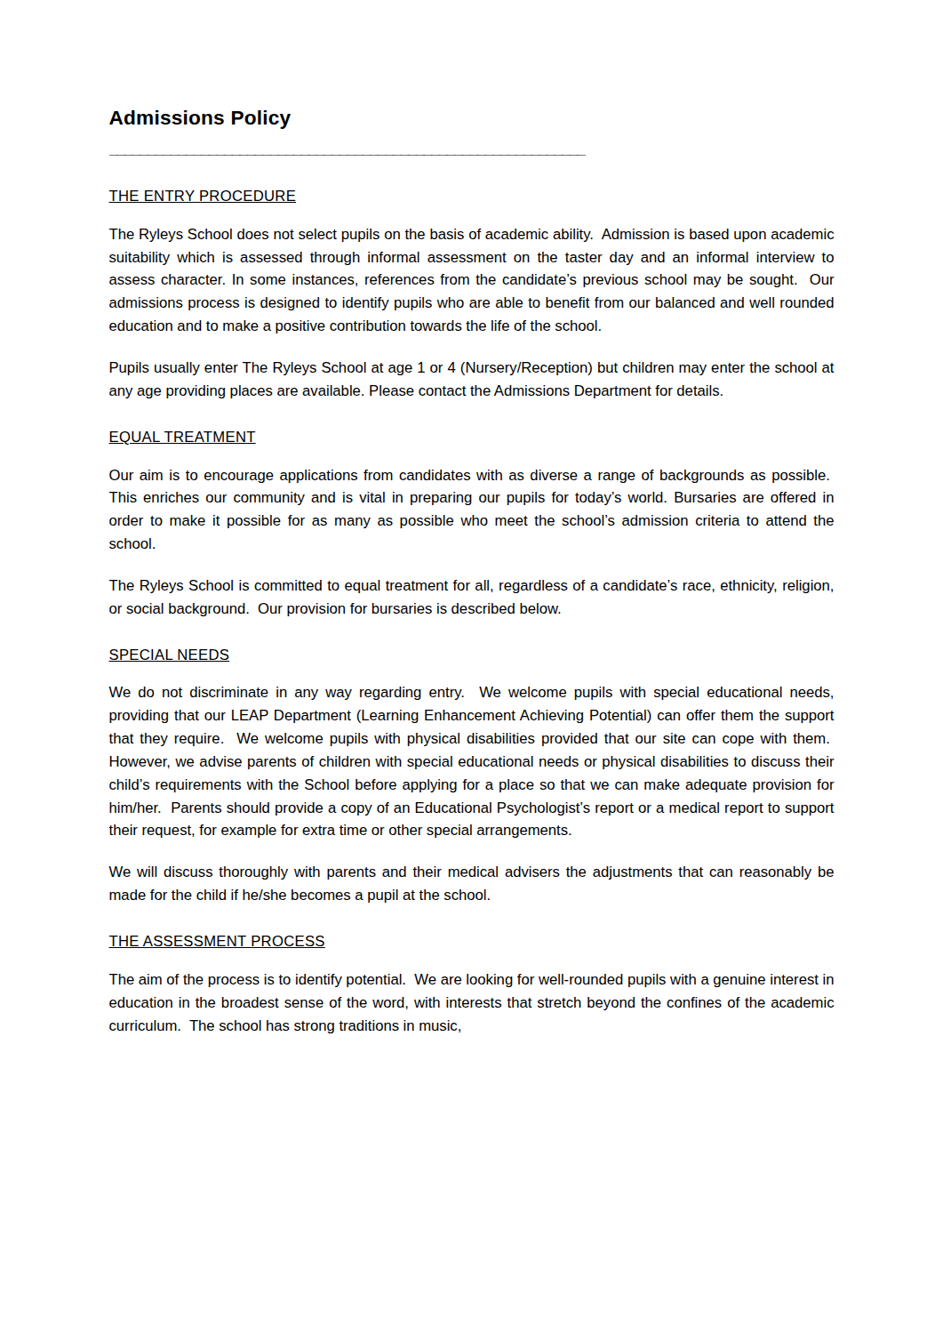Admissions Policy
______________________________________________________________
The Entry Procedure
The Ryleys School does not select pupils on the basis of academic ability. Admission is based upon academic suitability which is assessed through informal assessment on the taster day and an informal interview to assess character. In some instances, references from the candidate’s previous school may be sought. Our admissions process is designed to identify pupils who are able to benefit from our balanced and well rounded education and to make a positive contribution towards the life of the school.
Pupils usually enter The Ryleys School at age 1 or 4 (Nursery/Reception) but children may enter the school at any age providing places are available. Please contact the Admissions Department for details.
Equal Treatment
Our aim is to encourage applications from candidates with as diverse a range of backgrounds as possible. This enriches our community and is vital in preparing our pupils for today’s world. Bursaries are offered in order to make it possible for as many as possible who meet the school’s admission criteria to attend the school.
The Ryleys School is committed to equal treatment for all, regardless of a candidate’s race, ethnicity, religion, or social background. Our provision for bursaries is described below.
Special Needs
We do not discriminate in any way regarding entry. We welcome pupils with special educational needs, providing that our LEAP Department (Learning Enhancement Achieving Potential) can offer them the support that they require. We welcome pupils with physical disabilities provided that our site can cope with them. However, we advise parents of children with special educational needs or physical disabilities to discuss their child’s requirements with the School before applying for a place so that we can make adequate provision for him/her. Parents should provide a copy of an Educational Psychologist’s report or a medical report to support their request, for example for extra time or other special arrangements.
We will discuss thoroughly with parents and their medical advisers the adjustments that can reasonably be made for the child if he/she becomes a pupil at the school.
The Assessment Process
The aim of the process is to identify potential. We are looking for well-rounded pupils with a genuine interest in education in the broadest sense of the word, with interests that stretch beyond the confines of the academic curriculum. The school has strong traditions in music,